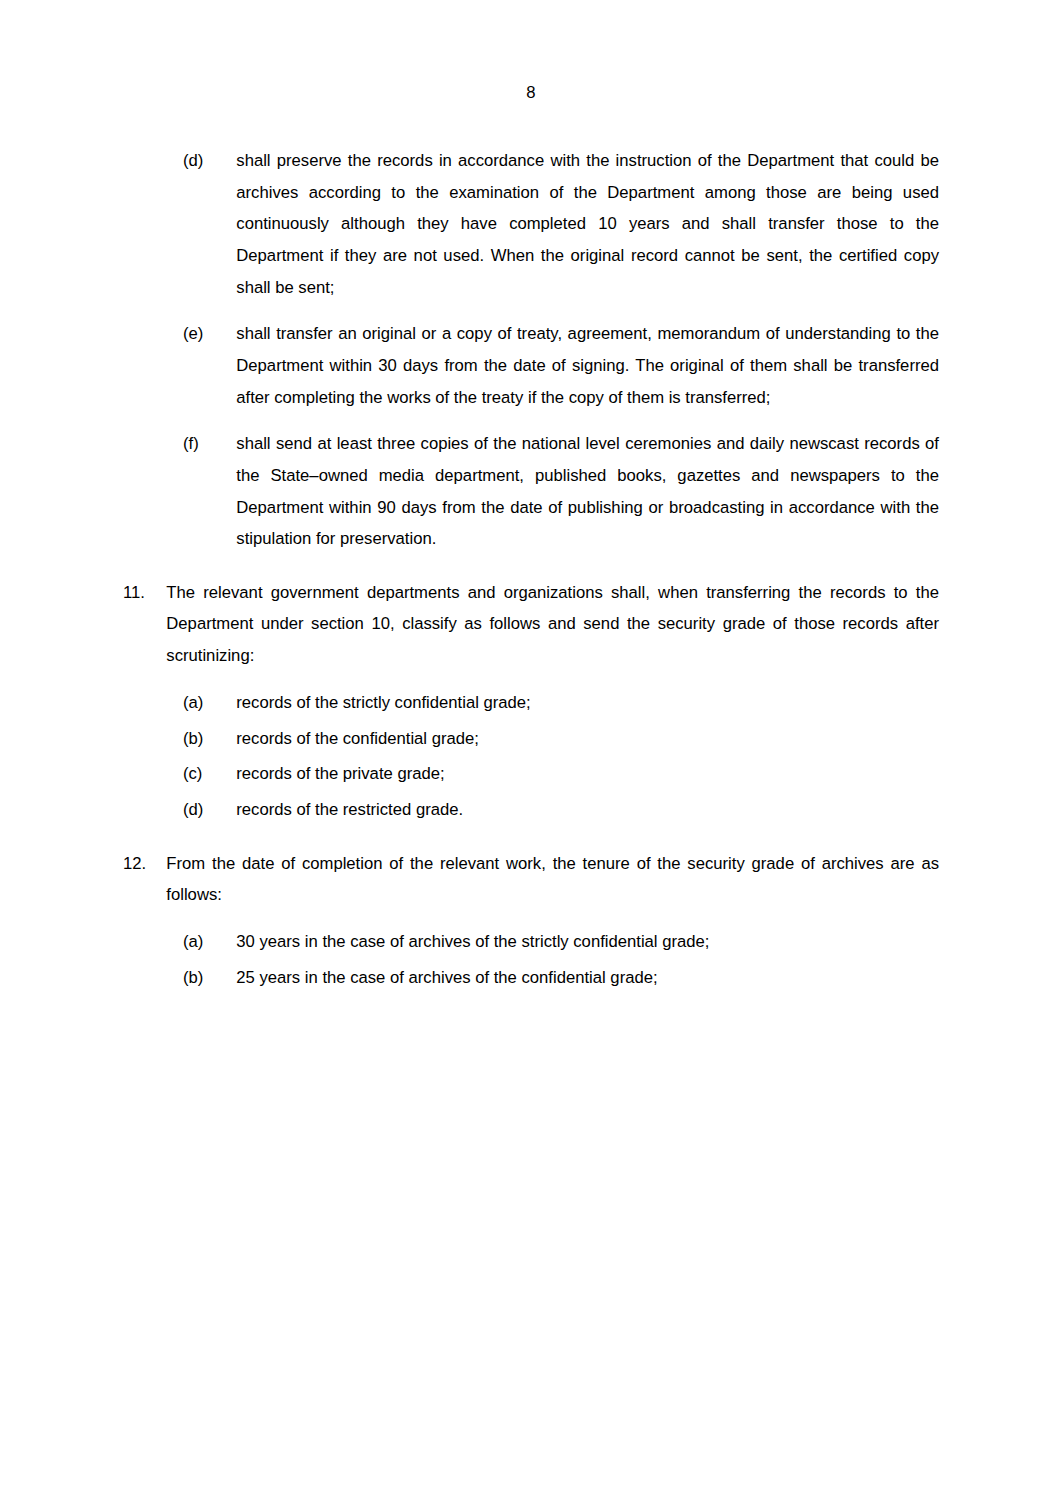8
(d) shall preserve the records in accordance with the instruction of the Department that could be archives according to the examination of the Department among those are being used continuously although they have completed 10 years and shall transfer those to the Department if they are not used. When the original record cannot be sent, the certified copy shall be sent;
(e) shall transfer an original or a copy of treaty, agreement, memorandum of understanding to the Department within 30 days from the date of signing. The original of them shall be transferred after completing the works of the treaty if the copy of them is transferred;
(f) shall send at least three copies of the national level ceremonies and daily newscast records of the State–owned media department, published books, gazettes and newspapers to the Department within 90 days from the date of publishing or broadcasting in accordance with the stipulation for preservation.
11. The relevant government departments and organizations shall, when transferring the records to the Department under section 10, classify as follows and send the security grade of those records after scrutinizing:
(a) records of the strictly confidential grade;
(b) records of the confidential grade;
(c) records of the private grade;
(d) records of the restricted grade.
12. From the date of completion of the relevant work, the tenure of the security grade of archives are as follows:
(a) 30 years in the case of archives of the strictly confidential grade;
(b) 25 years in the case of archives of the confidential grade;